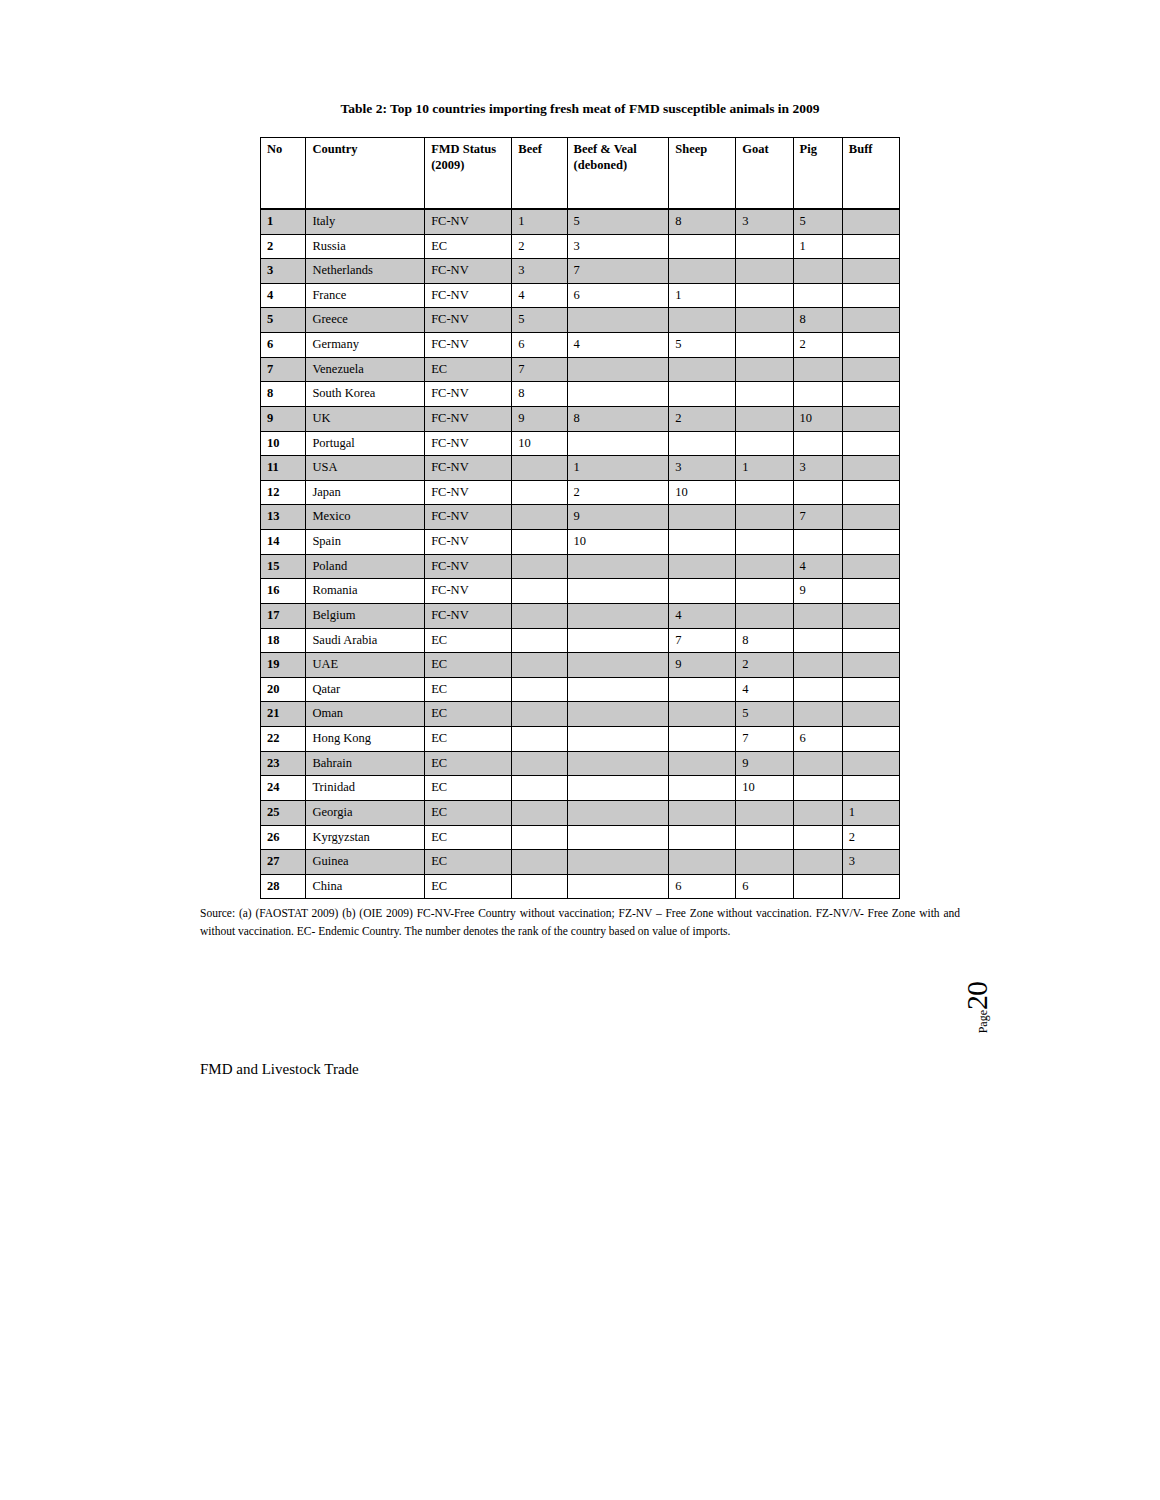Table 2: Top 10 countries importing fresh meat of FMD susceptible animals in 2009
| No | Country | FMD Status (2009) | Beef | Beef & Veal (deboned) | Sheep | Goat | Pig | Buff |
| --- | --- | --- | --- | --- | --- | --- | --- | --- |
| 1 | Italy | FC-NV | 1 | 5 | 8 | 3 | 5 | |
| 2 | Russia | EC | 2 | 3 | | | 1 | |
| 3 | Netherlands | FC-NV | 3 | 7 | | | | |
| 4 | France | FC-NV | 4 | 6 | 1 | | | |
| 5 | Greece | FC-NV | 5 | | | | 8 | |
| 6 | Germany | FC-NV | 6 | 4 | 5 | | 2 | |
| 7 | Venezuela | EC | 7 | | | | | |
| 8 | South Korea | FC-NV | 8 | | | | | |
| 9 | UK | FC-NV | 9 | 8 | 2 | | 10 | |
| 10 | Portugal | FC-NV | 10 | | | | | |
| 11 | USA | FC-NV | | 1 | 3 | 1 | 3 | |
| 12 | Japan | FC-NV | | 2 | 10 | | | |
| 13 | Mexico | FC-NV | | 9 | | | 7 | |
| 14 | Spain | FC-NV | | 10 | | | | |
| 15 | Poland | FC-NV | | | | | 4 | |
| 16 | Romania | FC-NV | | | | | 9 | |
| 17 | Belgium | FC-NV | | | 4 | | | |
| 18 | Saudi Arabia | EC | | | 7 | 8 | | |
| 19 | UAE | EC | | | 9 | 2 | | |
| 20 | Qatar | EC | | | | 4 | | |
| 21 | Oman | EC | | | | 5 | | |
| 22 | Hong Kong | EC | | | | 7 | 6 | |
| 23 | Bahrain | EC | | | | 9 | | |
| 24 | Trinidad | EC | | | | 10 | | |
| 25 | Georgia | EC | | | | | | 1 |
| 26 | Kyrgyzstan | EC | | | | | | 2 |
| 27 | Guinea | EC | | | | | | 3 |
| 28 | China | EC | | | 6 | 6 | | |
Source: (a) (FAOSTAT 2009) (b) (OIE 2009) FC-NV-Free Country without vaccination; FZ-NV – Free Zone without vaccination. FZ-NV/V- Free Zone with and without vaccination. EC- Endemic Country. The number denotes the rank of the country based on value of imports.
Page20
FMD and Livestock Trade